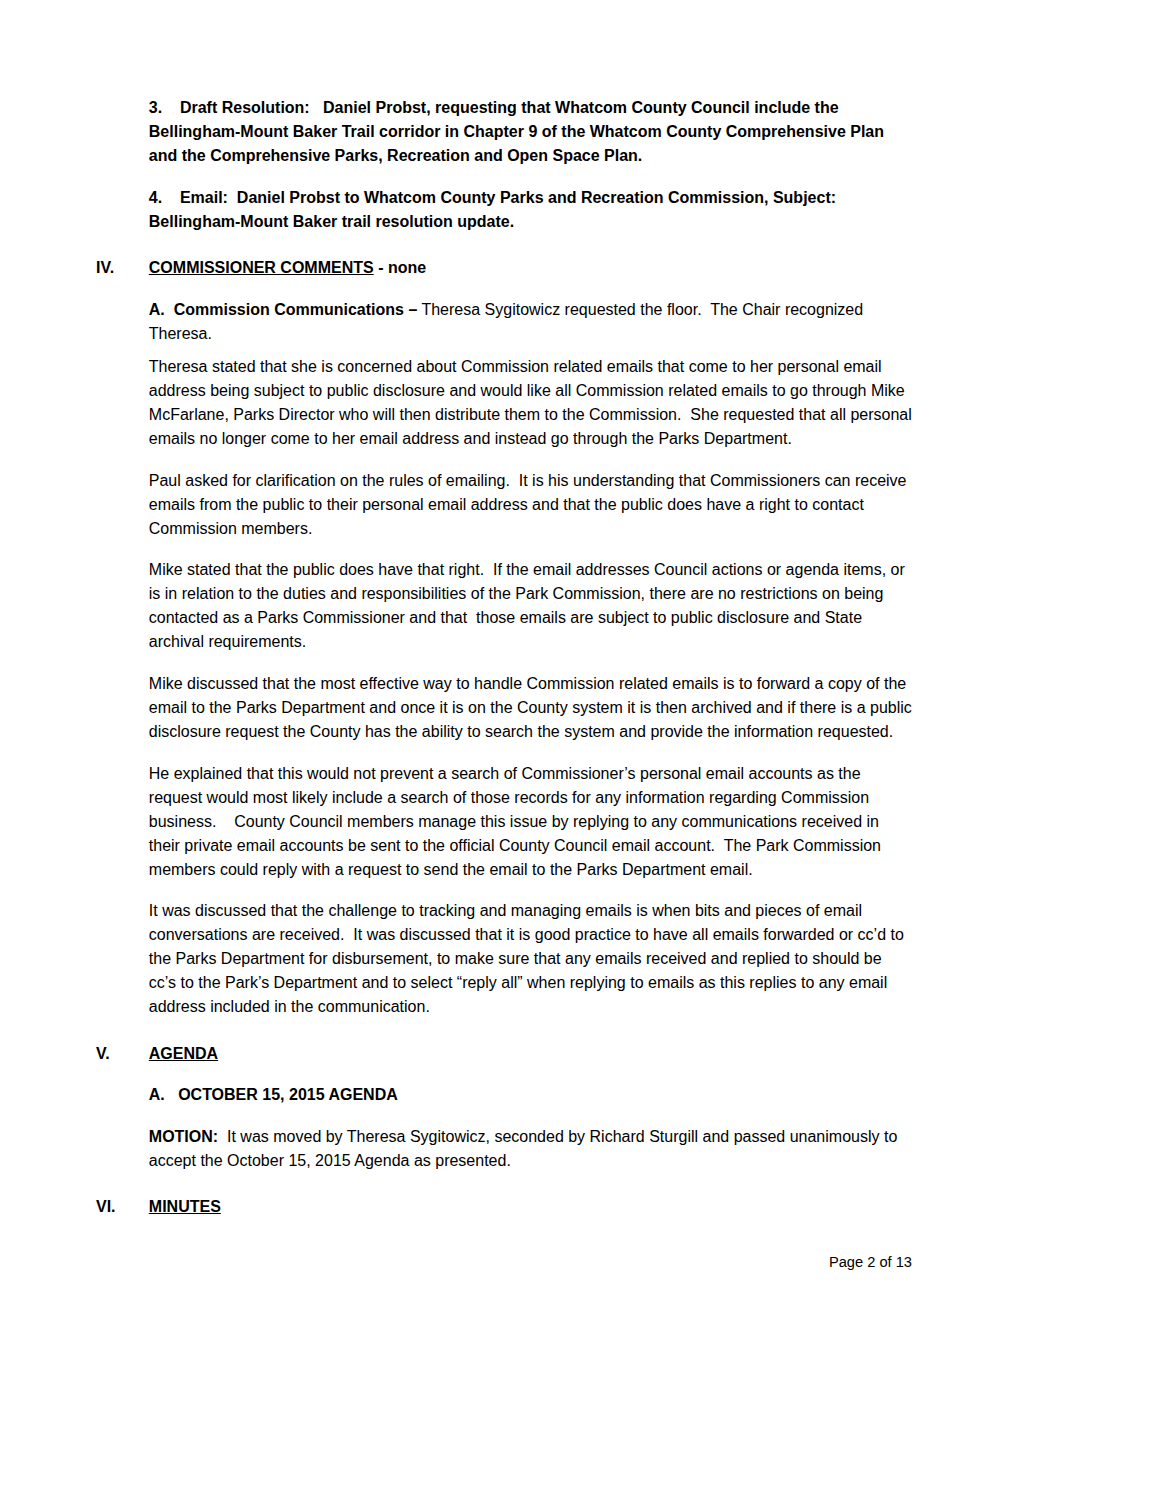3. Draft Resolution: Daniel Probst, requesting that Whatcom County Council include the Bellingham-Mount Baker Trail corridor in Chapter 9 of the Whatcom County Comprehensive Plan and the Comprehensive Parks, Recreation and Open Space Plan.
4. Email: Daniel Probst to Whatcom County Parks and Recreation Commission, Subject: Bellingham-Mount Baker trail resolution update.
IV. COMMISSIONER COMMENTS - none
A. Commission Communications – Theresa Sygitowicz requested the floor. The Chair recognized Theresa.
Theresa stated that she is concerned about Commission related emails that come to her personal email address being subject to public disclosure and would like all Commission related emails to go through Mike McFarlane, Parks Director who will then distribute them to the Commission. She requested that all personal emails no longer come to her email address and instead go through the Parks Department.
Paul asked for clarification on the rules of emailing. It is his understanding that Commissioners can receive emails from the public to their personal email address and that the public does have a right to contact Commission members.
Mike stated that the public does have that right. If the email addresses Council actions or agenda items, or is in relation to the duties and responsibilities of the Park Commission, there are no restrictions on being contacted as a Parks Commissioner and that those emails are subject to public disclosure and State archival requirements.
Mike discussed that the most effective way to handle Commission related emails is to forward a copy of the email to the Parks Department and once it is on the County system it is then archived and if there is a public disclosure request the County has the ability to search the system and provide the information requested.
He explained that this would not prevent a search of Commissioner’s personal email accounts as the request would most likely include a search of those records for any information regarding Commission business. County Council members manage this issue by replying to any communications received in their private email accounts be sent to the official County Council email account. The Park Commission members could reply with a request to send the email to the Parks Department email.
It was discussed that the challenge to tracking and managing emails is when bits and pieces of email conversations are received. It was discussed that it is good practice to have all emails forwarded or cc’d to the Parks Department for disbursement, to make sure that any emails received and replied to should be cc’s to the Park’s Department and to select “reply all” when replying to emails as this replies to any email address included in the communication.
V. AGENDA
A. OCTOBER 15, 2015 AGENDA
MOTION: It was moved by Theresa Sygitowicz, seconded by Richard Sturgill and passed unanimously to accept the October 15, 2015 Agenda as presented.
VI. MINUTES
Page 2 of 13